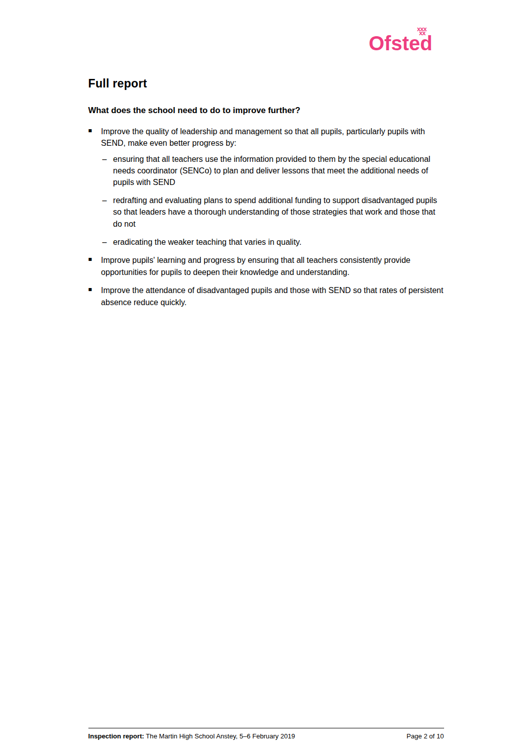xxx xx Ofsted
Full report
What does the school need to do to improve further?
Improve the quality of leadership and management so that all pupils, particularly pupils with SEND, make even better progress by:
ensuring that all teachers use the information provided to them by the special educational needs coordinator (SENCo) to plan and deliver lessons that meet the additional needs of pupils with SEND
redrafting and evaluating plans to spend additional funding to support disadvantaged pupils so that leaders have a thorough understanding of those strategies that work and those that do not
eradicating the weaker teaching that varies in quality.
Improve pupils' learning and progress by ensuring that all teachers consistently provide opportunities for pupils to deepen their knowledge and understanding.
Improve the attendance of disadvantaged pupils and those with SEND so that rates of persistent absence reduce quickly.
Inspection report: The Martin High School Anstey, 5–6 February 2019
Page 2 of 10